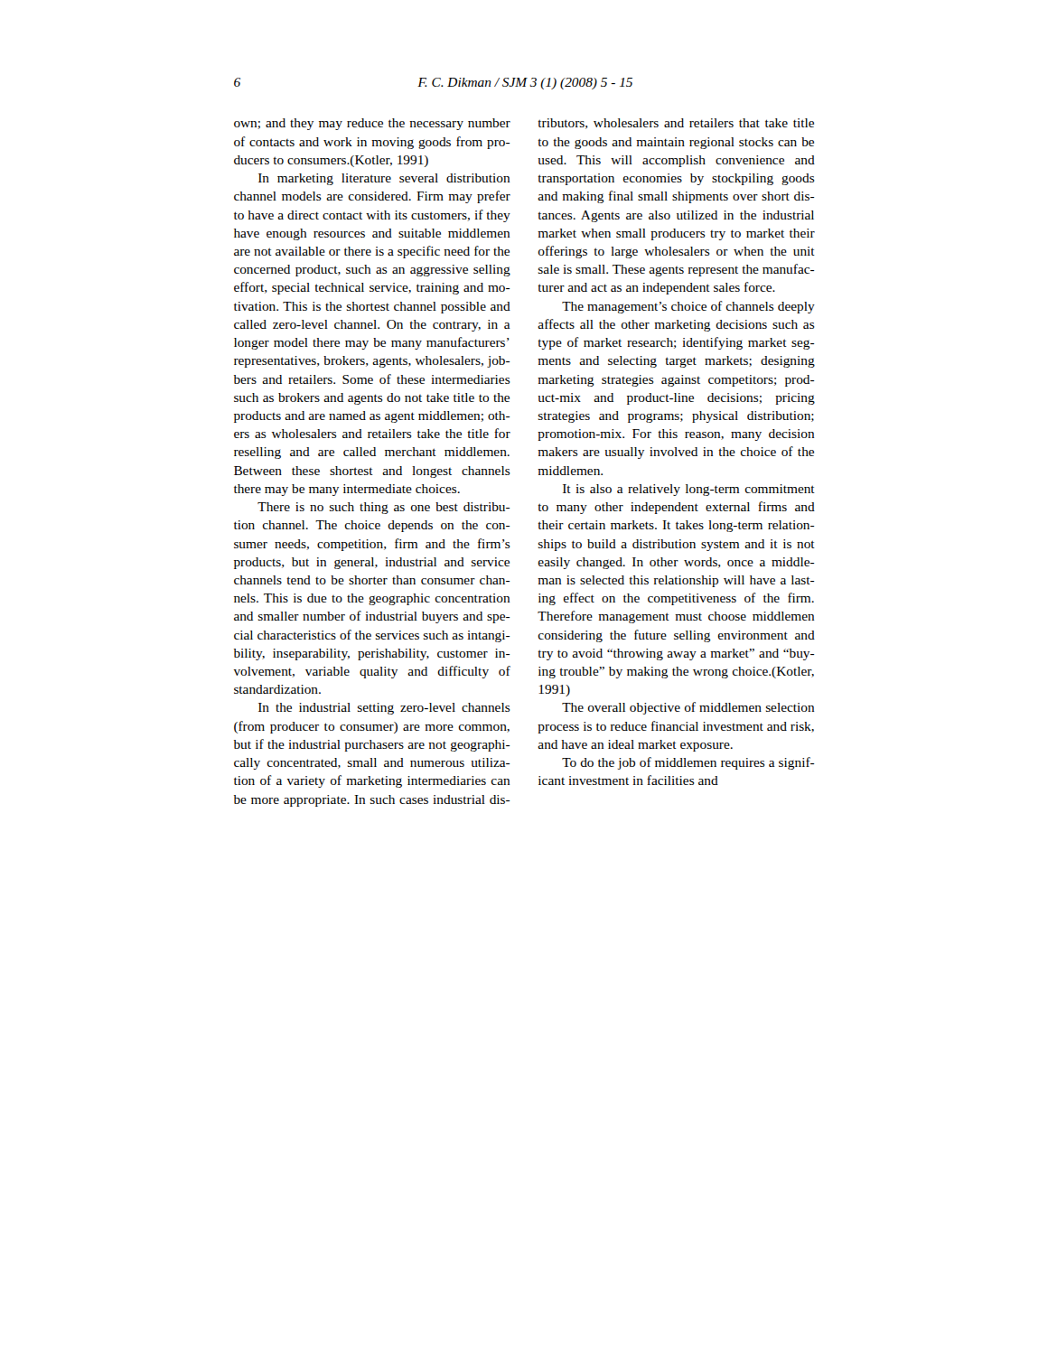6 F. C. Dikman / SJM 3 (1) (2008) 5 - 15
own; and they may reduce the necessary number of contacts and work in moving goods from producers to consumers.(Kotler, 1991)
In marketing literature several distribution channel models are considered. Firm may prefer to have a direct contact with its customers, if they have enough resources and suitable middlemen are not available or there is a specific need for the concerned product, such as an aggressive selling effort, special technical service, training and motivation. This is the shortest channel possible and called zero-level channel. On the contrary, in a longer model there may be many manufacturers’ representatives, brokers, agents, wholesalers, jobbers and retailers. Some of these intermediaries such as brokers and agents do not take title to the products and are named as agent middlemen; others as wholesalers and retailers take the title for reselling and are called merchant middlemen. Between these shortest and longest channels there may be many intermediate choices.
There is no such thing as one best distribution channel. The choice depends on the consumer needs, competition, firm and the firm’s products, but in general, industrial and service channels tend to be shorter than consumer channels. This is due to the geographic concentration and smaller number of industrial buyers and special characteristics of the services such as intangibility, inseparability, perishability, customer involvement, variable quality and difficulty of standardization.
In the industrial setting zero-level channels (from producer to consumer) are more common, but if the industrial purchasers are not geographically concentrated, small and numerous utilization of a variety of marketing intermediaries can be more appropriate. In such cases industrial distributors, wholesalers and retailers that take title to the goods and maintain regional stocks can be used. This will accomplish convenience and transportation economies by stockpiling goods and making final small shipments over short distances. Agents are also utilized in the industrial market when small producers try to market their offerings to large wholesalers or when the unit sale is small. These agents represent the manufacturer and act as an independent sales force.
The management’s choice of channels deeply affects all the other marketing decisions such as type of market research; identifying market segments and selecting target markets; designing marketing strategies against competitors; product-mix and product-line decisions; pricing strategies and programs; physical distribution; promotion-mix. For this reason, many decision makers are usually involved in the choice of the middlemen.
It is also a relatively long-term commitment to many other independent external firms and their certain markets. It takes long-term relationships to build a distribution system and it is not easily changed. In other words, once a middleman is selected this relationship will have a lasting effect on the competitiveness of the firm. Therefore management must choose middlemen considering the future selling environment and try to avoid “throwing away a market” and “buying trouble” by making the wrong choice.(Kotler, 1991)
The overall objective of middlemen selection process is to reduce financial investment and risk, and have an ideal market exposure.
To do the job of middlemen requires a significant investment in facilities and